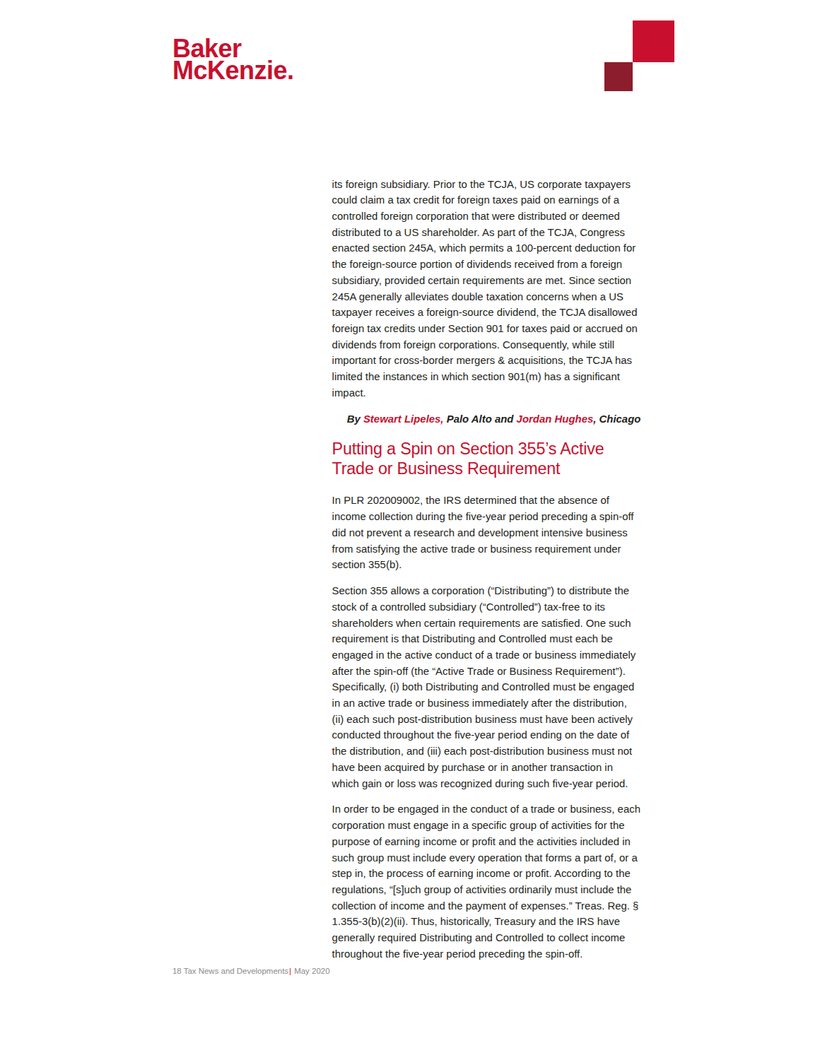Baker
McKenzie.
its foreign subsidiary. Prior to the TCJA, US corporate taxpayers could claim a tax credit for foreign taxes paid on earnings of a controlled foreign corporation that were distributed or deemed distributed to a US shareholder. As part of the TCJA, Congress enacted section 245A, which permits a 100-percent deduction for the foreign-source portion of dividends received from a foreign subsidiary, provided certain requirements are met. Since section 245A generally alleviates double taxation concerns when a US taxpayer receives a foreign-source dividend, the TCJA disallowed foreign tax credits under Section 901 for taxes paid or accrued on dividends from foreign corporations. Consequently, while still important for cross-border mergers & acquisitions, the TCJA has limited the instances in which section 901(m) has a significant impact.
By Stewart Lipeles, Palo Alto and Jordan Hughes, Chicago
Putting a Spin on Section 355’s Active Trade or Business Requirement
In PLR 202009002, the IRS determined that the absence of income collection during the five-year period preceding a spin-off did not prevent a research and development intensive business from satisfying the active trade or business requirement under section 355(b).
Section 355 allows a corporation (“Distributing”) to distribute the stock of a controlled subsidiary (“Controlled”) tax-free to its shareholders when certain requirements are satisfied. One such requirement is that Distributing and Controlled must each be engaged in the active conduct of a trade or business immediately after the spin-off (the “Active Trade or Business Requirement”). Specifically, (i) both Distributing and Controlled must be engaged in an active trade or business immediately after the distribution, (ii) each such post-distribution business must have been actively conducted throughout the five-year period ending on the date of the distribution, and (iii) each post-distribution business must not have been acquired by purchase or in another transaction in which gain or loss was recognized during such five-year period.
In order to be engaged in the conduct of a trade or business, each corporation must engage in a specific group of activities for the purpose of earning income or profit and the activities included in such group must include every operation that forms a part of, or a step in, the process of earning income or profit. According to the regulations, “[s]uch group of activities ordinarily must include the collection of income and the payment of expenses.” Treas. Reg. § 1.355-3(b)(2)(ii). Thus, historically, Treasury and the IRS have generally required Distributing and Controlled to collect income throughout the five-year period preceding the spin-off.
18 Tax News and Developments| May 2020